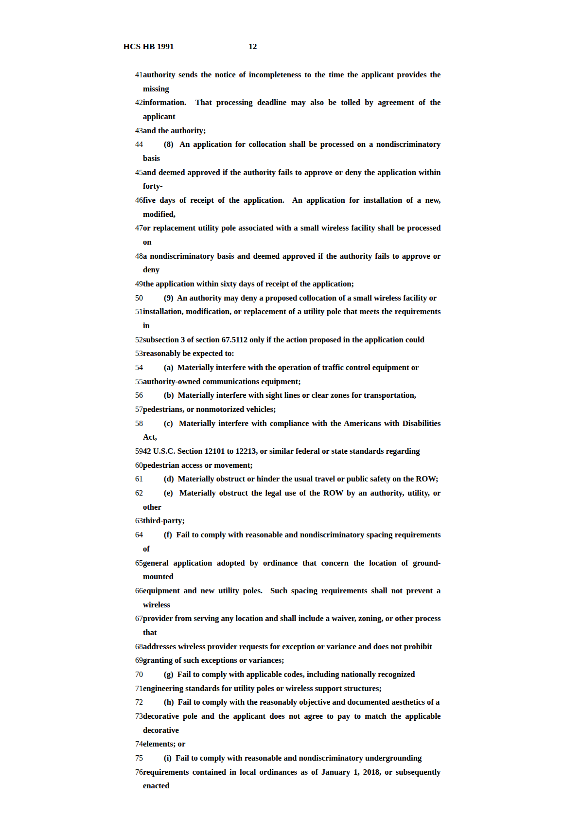HCS HB 1991 12
| 41 | authority sends the notice of incompleteness to the time the applicant provides the missing |
| 42 | information. That processing deadline may also be tolled by agreement of the applicant |
| 43 | and the authority; |
| 44 | (8) An application for collocation shall be processed on a nondiscriminatory basis |
| 45 | and deemed approved if the authority fails to approve or deny the application within forty- |
| 46 | five days of receipt of the application. An application for installation of a new, modified, |
| 47 | or replacement utility pole associated with a small wireless facility shall be processed on |
| 48 | a nondiscriminatory basis and deemed approved if the authority fails to approve or deny |
| 49 | the application within sixty days of receipt of the application; |
| 50 | (9) An authority may deny a proposed collocation of a small wireless facility or |
| 51 | installation, modification, or replacement of a utility pole that meets the requirements in |
| 52 | subsection 3 of section 67.5112 only if the action proposed in the application could |
| 53 | reasonably be expected to: |
| 54 | (a) Materially interfere with the operation of traffic control equipment or |
| 55 | authority-owned communications equipment; |
| 56 | (b) Materially interfere with sight lines or clear zones for transportation, |
| 57 | pedestrians, or nonmotorized vehicles; |
| 58 | (c) Materially interfere with compliance with the Americans with Disabilities Act, |
| 59 | 42 U.S.C. Section 12101 to 12213, or similar federal or state standards regarding |
| 60 | pedestrian access or movement; |
| 61 | (d) Materially obstruct or hinder the usual travel or public safety on the ROW; |
| 62 | (e) Materially obstruct the legal use of the ROW by an authority, utility, or other |
| 63 | third-party; |
| 64 | (f) Fail to comply with reasonable and nondiscriminatory spacing requirements of |
| 65 | general application adopted by ordinance that concern the location of ground-mounted |
| 66 | equipment and new utility poles. Such spacing requirements shall not prevent a wireless |
| 67 | provider from serving any location and shall include a waiver, zoning, or other process that |
| 68 | addresses wireless provider requests for exception or variance and does not prohibit |
| 69 | granting of such exceptions or variances; |
| 70 | (g) Fail to comply with applicable codes, including nationally recognized |
| 71 | engineering standards for utility poles or wireless support structures; |
| 72 | (h) Fail to comply with the reasonably objective and documented aesthetics of a |
| 73 | decorative pole and the applicant does not agree to pay to match the applicable decorative |
| 74 | elements; or |
| 75 | (i) Fail to comply with reasonable and nondiscriminatory undergrounding |
| 76 | requirements contained in local ordinances as of January 1, 2018, or subsequently enacted |